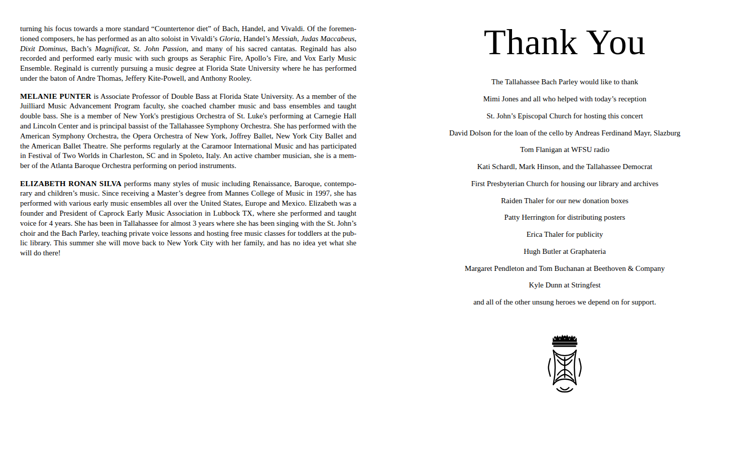turning his focus towards a more standard “Countertenor diet” of Bach, Handel, and Vivaldi. Of the forementioned composers, he has performed as an alto soloist in Vivaldi’s Gloria, Handel’s Messiah, Judas Maccabeus, Dixit Dominus, Bach’s Magnificat, St. John Passion, and many of his sacred cantatas. Reginald has also recorded and performed early music with such groups as Seraphic Fire, Apollo’s Fire, and Vox Early Music Ensemble. Reginald is currently pursuing a music degree at Florida State University where he has performed under the baton of Andre Thomas, Jeffery Kite-Powell, and Anthony Rooley.
MELANIE PUNTER is Associate Professor of Double Bass at Florida State University. As a member of the Juilliard Music Advancement Program faculty, she coached chamber music and bass ensembles and taught double bass. She is a member of New York's prestigious Orchestra of St. Luke's performing at Carnegie Hall and Lincoln Center and is principal bassist of the Tallahassee Symphony Orchestra. She has performed with the American Symphony Orchestra, the Opera Orchestra of New York, Joffrey Ballet, New York City Ballet and the American Ballet Theatre. She performs regularly at the Caramoor International Music and has participated in Festival of Two Worlds in Charleston, SC and in Spoleto, Italy. An active chamber musician, she is a member of the Atlanta Baroque Orchestra performing on period instruments.
ELIZABETH RONAN SILVA performs many styles of music including Renaissance, Baroque, contemporary and children’s music. Since receiving a Master’s degree from Mannes College of Music in 1997, she has performed with various early music ensembles all over the United States, Europe and Mexico. Elizabeth was a founder and President of Caprock Early Music Association in Lubbock TX, where she performed and taught voice for 4 years. She has been in Tallahassee for almost 3 years where she has been singing with the St. John’s choir and the Bach Parley, teaching private voice lessons and hosting free music classes for toddlers at the public library. This summer she will move back to New York City with her family, and has no idea yet what she will do there!
Thank You
The Tallahassee Bach Parley would like to thank
Mimi Jones and all who helped with today’s reception
St. John’s Episcopal Church for hosting this concert
David Dolson for the loan of the cello by Andreas Ferdinand Mayr, Slazburg
Tom Flanigan at WFSU radio
Kati Schardl, Mark Hinson, and the Tallahassee Democrat
First Presbyterian Church for housing our library and archives
Raiden Thaler for our new donation boxes
Patty Herrington for distributing posters
Erica Thaler for publicity
Hugh Butler at Graphateria
Margaret Pendleton and Tom Buchanan at Beethoven & Company
Kyle Dunn at Stringfest
and all of the other unsung heroes we depend on for support.